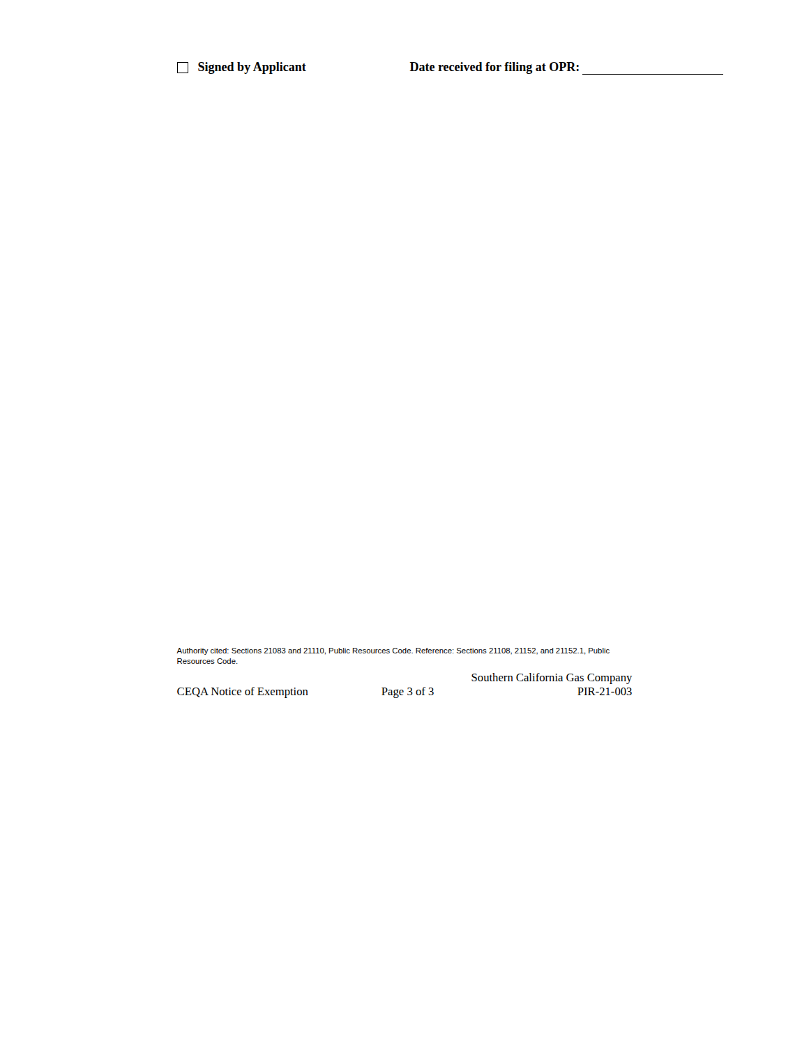Signed by Applicant Date received for filing at OPR:
Authority cited: Sections 21083 and 21110, Public Resources Code. Reference: Sections 21108, 21152, and 21152.1, Public Resources Code.
CEQA Notice of Exemption Page 3 of 3
Southern California Gas Company
PIR-21-003